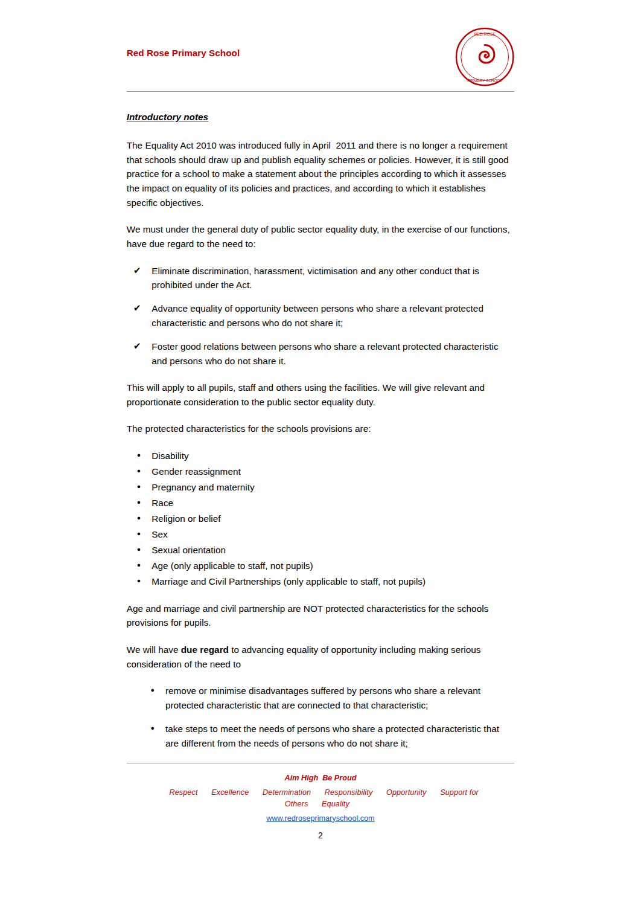Red Rose Primary School
RED ROSE PRIMARY SCHOOL
Introductory notes
The Equality Act 2010 was introduced fully in April 2011 and there is no longer a requirement that schools should draw up and publish equality schemes or policies. However, it is still good practice for a school to make a statement about the principles according to which it assesses the impact on equality of its policies and practices, and according to which it establishes specific objectives.
We must under the general duty of public sector equality duty, in the exercise of our functions, have due regard to the need to:
Eliminate discrimination, harassment, victimisation and any other conduct that is prohibited under the Act.
Advance equality of opportunity between persons who share a relevant protected characteristic and persons who do not share it;
Foster good relations between persons who share a relevant protected characteristic and persons who do not share it.
This will apply to all pupils, staff and others using the facilities. We will give relevant and proportionate consideration to the public sector equality duty.
The protected characteristics for the schools provisions are:
Disability
Gender reassignment
Pregnancy and maternity
Race
Religion or belief
Sex
Sexual orientation
Age (only applicable to staff, not pupils)
Marriage and Civil Partnerships (only applicable to staff, not pupils)
Age and marriage and civil partnership are NOT protected characteristics for the schools provisions for pupils.
We will have due regard to advancing equality of opportunity including making serious consideration of the need to
remove or minimise disadvantages suffered by persons who share a relevant protected characteristic that are connected to that characteristic;
take steps to meet the needs of persons who share a protected characteristic that are different from the needs of persons who do not share it;
Aim High Be Proud
Respect Excellence Determination Responsibility Opportunity Support for Others Equality
www.redroseprimaryschool.com
2